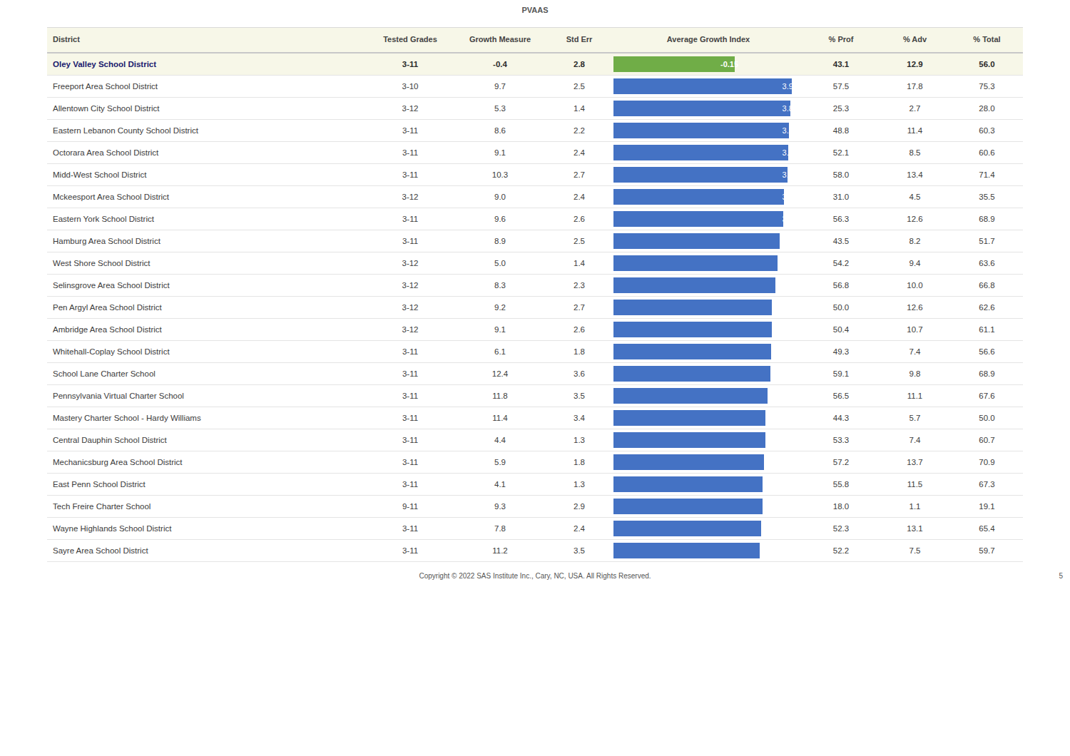PVAAS
| District | Tested Grades | Growth Measure | Std Err | Average Growth Index | % Prof | % Adv | % Total |
| --- | --- | --- | --- | --- | --- | --- | --- |
| Oley Valley School District | 3-11 | -0.4 | 2.8 | -0.15 | 43.1 | 12.9 | 56.0 |
| Freeport Area School District | 3-10 | 9.7 | 2.5 | 3.91 | 57.5 | 17.8 | 75.3 |
| Allentown City School District | 3-12 | 5.3 | 1.4 | 3.88 | 25.3 | 2.7 | 28.0 |
| Eastern Lebanon County School District | 3-11 | 8.6 | 2.2 | 3.84 | 48.8 | 11.4 | 60.3 |
| Octorara Area School District | 3-11 | 9.1 | 2.4 | 3.82 | 52.1 | 8.5 | 60.6 |
| Midd-West School District | 3-11 | 10.3 | 2.7 | 3.80 | 58.0 | 13.4 | 71.4 |
| Mckeesport Area School District | 3-12 | 9.0 | 2.4 | 3.72 | 31.0 | 4.5 | 35.5 |
| Eastern York School District | 3-11 | 9.6 | 2.6 | 3.71 | 56.3 | 12.6 | 68.9 |
| Hamburg Area School District | 3-11 | 8.9 | 2.5 | 3.63 | 43.5 | 8.2 | 51.7 |
| West Shore School District | 3-12 | 5.0 | 1.4 | 3.59 | 54.2 | 9.4 | 63.6 |
| Selinsgrove Area School District | 3-12 | 8.3 | 2.3 | 3.54 | 56.8 | 10.0 | 66.8 |
| Pen Argyl Area School District | 3-12 | 9.2 | 2.7 | 3.46 | 50.0 | 12.6 | 62.6 |
| Ambridge Area School District | 3-12 | 9.1 | 2.6 | 3.46 | 50.4 | 10.7 | 61.1 |
| Whitehall-Coplay School District | 3-11 | 6.1 | 1.8 | 3.45 | 49.3 | 7.4 | 56.6 |
| School Lane Charter School | 3-11 | 12.4 | 3.6 | 3.43 | 59.1 | 9.8 | 68.9 |
| Pennsylvania Virtual Charter School | 3-11 | 11.8 | 3.5 | 3.37 | 56.5 | 11.1 | 67.6 |
| Mastery Charter School - Hardy Williams | 3-11 | 11.4 | 3.4 | 3.33 | 44.3 | 5.7 | 50.0 |
| Central Dauphin School District | 3-11 | 4.4 | 1.3 | 3.32 | 53.3 | 7.4 | 60.7 |
| Mechanicsburg Area School District | 3-11 | 5.9 | 1.8 | 3.29 | 57.2 | 13.7 | 70.9 |
| East Penn School District | 3-11 | 4.1 | 1.3 | 3.27 | 55.8 | 11.5 | 67.3 |
| Tech Freire Charter School | 9-11 | 9.3 | 2.9 | 3.26 | 18.0 | 1.1 | 19.1 |
| Wayne Highlands School District | 3-11 | 7.8 | 2.4 | 3.23 | 52.3 | 13.1 | 65.4 |
| Sayre Area School District | 3-11 | 11.2 | 3.5 | 3.20 | 52.2 | 7.5 | 59.7 |
Copyright © 2022 SAS Institute Inc., Cary, NC, USA. All Rights Reserved.
5